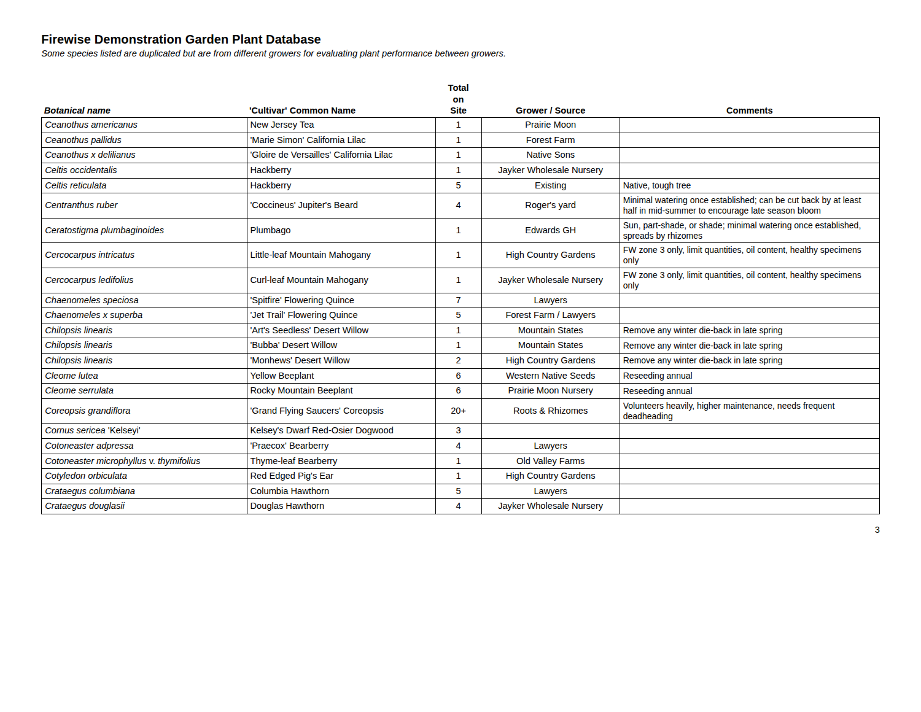Firewise Demonstration Garden Plant Database
Some species listed are duplicated but are from different growers for evaluating plant performance between growers.
| | | Total | | |
| --- | --- | --- | --- | --- |
| | | on | | |
| Botanical name | 'Cultivar' Common Name | Site | Grower / Source | Comments |
| Ceanothus americanus | New Jersey Tea | 1 | Prairie Moon | |
| Ceanothus pallidus | 'Marie Simon' California Lilac | 1 | Forest Farm | |
| Ceanothus x delilianus | 'Gloire de Versailles' California Lilac | 1 | Native Sons | |
| Celtis occidentalis | Hackberry | 1 | Jayker Wholesale Nursery | |
| Celtis reticulata | Hackberry | 5 | Existing | Native, tough tree |
| Centranthus ruber | 'Coccineus' Jupiter's Beard | 4 | Roger's yard | Minimal watering once established; can be cut back by at least half in mid-summer to encourage late season bloom |
| Ceratostigma plumbaginoides | Plumbago | 1 | Edwards GH | Sun, part-shade, or shade; minimal watering once established, spreads by rhizomes |
| Cercocarpus intricatus | Little-leaf Mountain Mahogany | 1 | High Country Gardens | FW zone 3 only, limit quantities, oil content, healthy specimens only |
| Cercocarpus ledifolius | Curl-leaf Mountain Mahogany | 1 | Jayker Wholesale Nursery | FW zone 3 only, limit quantities, oil content, healthy specimens only |
| Chaenomeles speciosa | 'Spitfire' Flowering Quince | 7 | Lawyers | |
| Chaenomeles x superba | 'Jet Trail' Flowering Quince | 5 | Forest Farm / Lawyers | |
| Chilopsis linearis | 'Art's Seedless' Desert Willow | 1 | Mountain States | Remove any winter die-back in late spring |
| Chilopsis linearis | 'Bubba' Desert Willow | 1 | Mountain States | Remove any winter die-back in late spring |
| Chilopsis linearis | 'Monhews' Desert Willow | 2 | High Country Gardens | Remove any winter die-back in late spring |
| Cleome lutea | Yellow Beeplant | 6 | Western Native Seeds | Reseeding annual |
| Cleome serrulata | Rocky Mountain Beeplant | 6 | Prairie Moon Nursery | Reseeding annual |
| Coreopsis grandiflora | 'Grand Flying Saucers' Coreopsis | 20+ | Roots & Rhizomes | Volunteers heavily, higher maintenance, needs frequent deadheading |
| Cornus sericea 'Kelseyi' | Kelsey's Dwarf Red-Osier Dogwood | 3 | | |
| Cotoneaster adpressa | 'Praecox' Bearberry | 4 | Lawyers | |
| Cotoneaster microphyllus v. thymifolius | Thyme-leaf Bearberry | 1 | Old Valley Farms | |
| Cotyledon orbiculata | Red Edged Pig's Ear | 1 | High Country Gardens | |
| Crataegus columbiana | Columbia Hawthorn | 5 | Lawyers | |
| Crataegus douglasii | Douglas Hawthorn | 4 | Jayker Wholesale Nursery | |
3